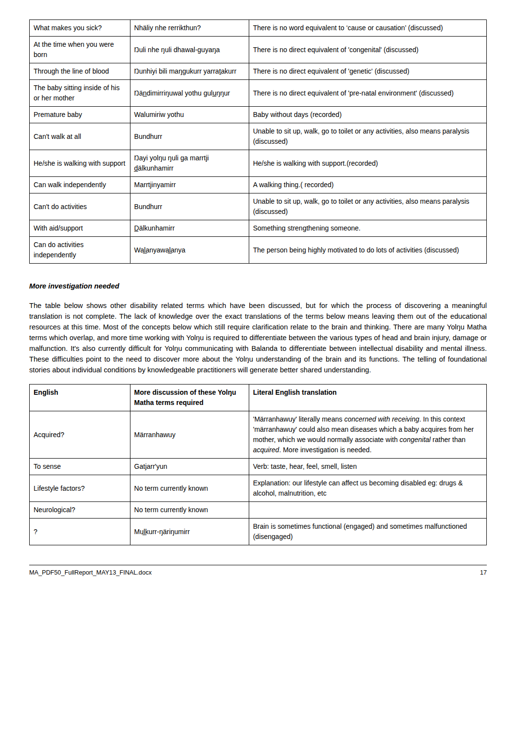| What makes you sick? | Nhäliy nhe rerrikthun? | There is no word equivalent to ‘cause or causation’ (discussed) |
| At the time when you were born | Ŋuli nhe ŋuli dhawal-guyaŋa | There is no direct equivalent of 'congenital' (discussed) |
| Through the line of blood | Ŋunhiyi bili maŋgukurr yarraṯakurr | There is no direct equivalent of 'genetic' (discussed) |
| The baby sitting inside of his or her mother | Ŋän̲dimirriŋuwal yothu gulu̲ŋŋur | There is no direct equivalent of 'pre-natal environment' (discussed) |
| Premature baby | Walumiriw yothu | Baby without days (recorded) |
| Can't walk at all | Bundhurr | Unable to sit up, walk, go to toilet or any activities, also means paralysis (discussed) |
| He/she is walking with support | Ŋayi yolŋu ŋuli ga marrtji d̲älkunhamirr | He/she is walking with support.(recorded) |
| Can walk independently | Marrtjinyamirr | A walking thing.( recorded) |
| Can't do activities | Bundhurr | Unable to sit up, walk, go to toilet or any activities, also means paralysis (discussed) |
| With aid/support | D̲älkunhamirr | Something strengthening someone. |
| Can do activities independently | Wal̲anyawal̲anya | The person being highly motivated to do lots of activities (discussed) |
More investigation needed
The table below shows other disability related terms which have been discussed, but for which the process of discovering a meaningful translation is not complete. The lack of knowledge over the exact translations of the terms below means leaving them out of the educational resources at this time. Most of the concepts below which still require clarification relate to the brain and thinking. There are many Yolŋu Matha terms which overlap, and more time working with Yolŋu is required to differentiate between the various types of head and brain injury, damage or malfunction. It's also currently difficult for Yolŋu communicating with Balanda to differentiate between intellectual disability and mental illness. These difficulties point to the need to discover more about the Yolŋu understanding of the brain and its functions. The telling of foundational stories about individual conditions by knowledgeable practitioners will generate better shared understanding.
| English | More discussion of these Yolŋu Matha terms required | Literal English translation |
| --- | --- | --- |
| Acquired? | Märranhawuy | 'Märranhawuy' literally means concerned with receiving . In this context 'märranhawuy' could also mean diseases which a baby acquires from her mother, which we would normally associate with congenital rather than acquired . More investigation is needed. |
| To sense | Gatjarr'yun | Verb: taste, hear, feel, smell, listen |
| Lifestyle factors? | No term currently known | Explanation: our lifestyle can affect us becoming disabled eg: drugs & alcohol, malnutrition, etc |
| Neurological? | No term currently known | |
| ? | Mul̲kurr-ŋäriŋumirr | Brain is sometimes functional (engaged) and sometimes malfunctioned (disengaged) |
MA_PDF50_FullReport_MAY13_FINAL.docx 17